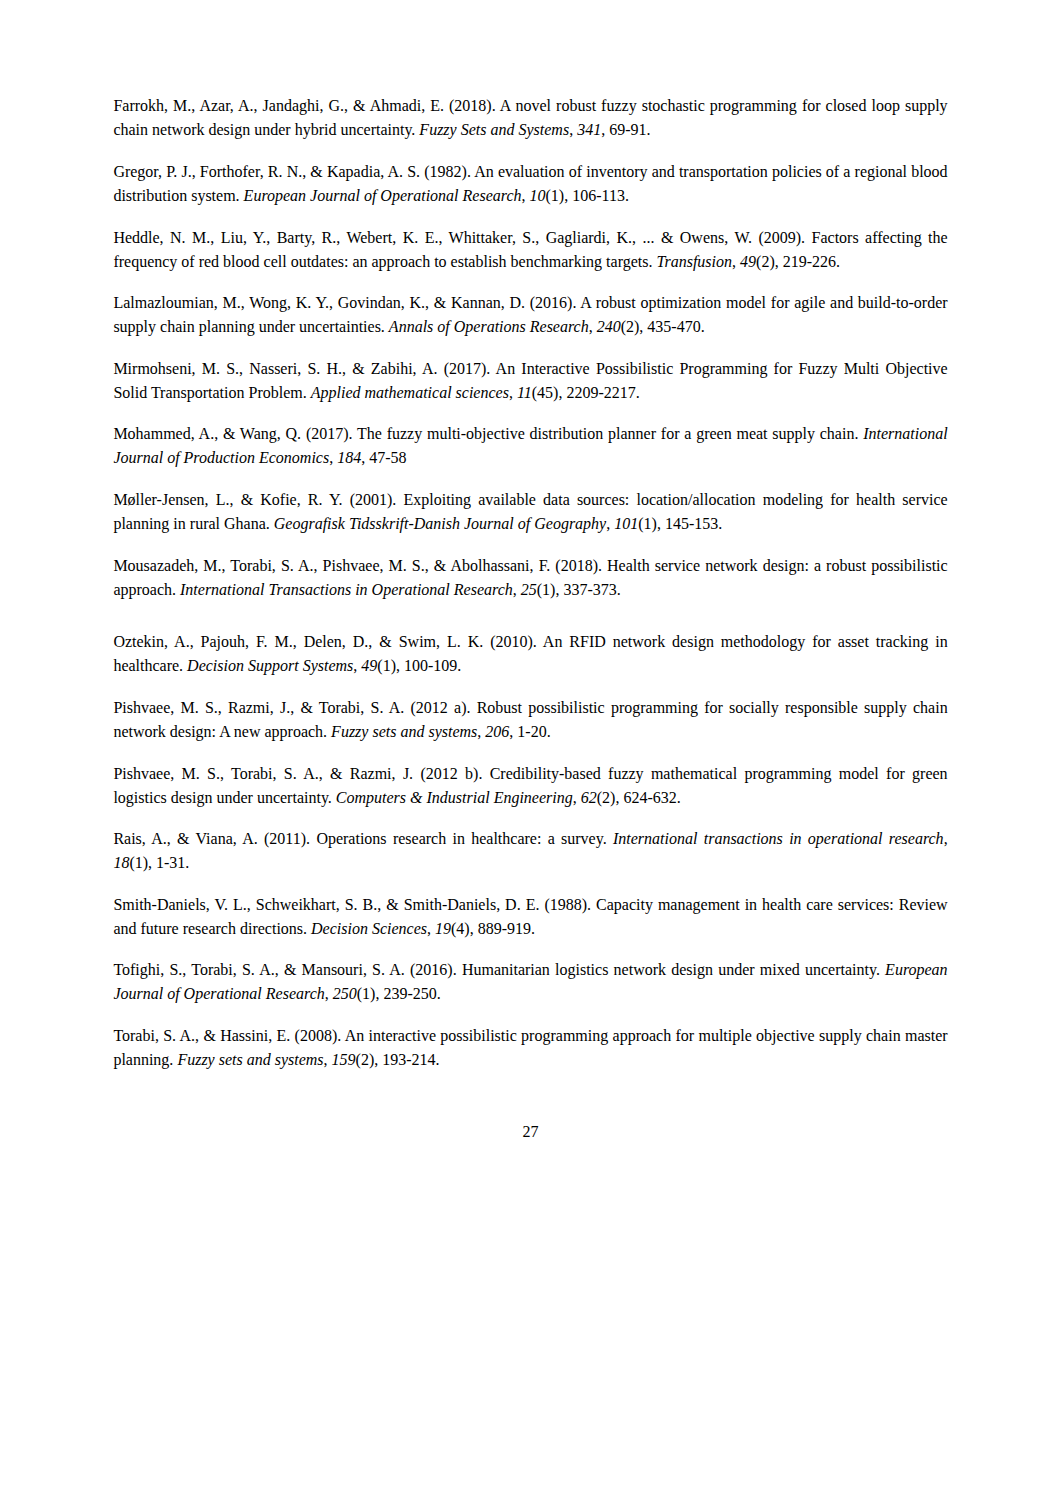Farrokh, M., Azar, A., Jandaghi, G., & Ahmadi, E. (2018). A novel robust fuzzy stochastic programming for closed loop supply chain network design under hybrid uncertainty. Fuzzy Sets and Systems, 341, 69-91.
Gregor, P. J., Forthofer, R. N., & Kapadia, A. S. (1982). An evaluation of inventory and transportation policies of a regional blood distribution system. European Journal of Operational Research, 10(1), 106-113.
Heddle, N. M., Liu, Y., Barty, R., Webert, K. E., Whittaker, S., Gagliardi, K., ... & Owens, W. (2009). Factors affecting the frequency of red blood cell outdates: an approach to establish benchmarking targets. Transfusion, 49(2), 219-226.
Lalmazloumian, M., Wong, K. Y., Govindan, K., & Kannan, D. (2016). A robust optimization model for agile and build-to-order supply chain planning under uncertainties. Annals of Operations Research, 240(2), 435-470.
Mirmohseni, M. S., Nasseri, S. H., & Zabihi, A. (2017). An Interactive Possibilistic Programming for Fuzzy Multi Objective Solid Transportation Problem. Applied mathematical sciences, 11(45), 2209-2217.
Mohammed, A., & Wang, Q. (2017). The fuzzy multi-objective distribution planner for a green meat supply chain. International Journal of Production Economics, 184, 47-58
Møller-Jensen, L., & Kofie, R. Y. (2001). Exploiting available data sources: location/allocation modeling for health service planning in rural Ghana. Geografisk Tidsskrift-Danish Journal of Geography, 101(1), 145-153.
Mousazadeh, M., Torabi, S. A., Pishvaee, M. S., & Abolhassani, F. (2018). Health service network design: a robust possibilistic approach. International Transactions in Operational Research, 25(1), 337-373.
Oztekin, A., Pajouh, F. M., Delen, D., & Swim, L. K. (2010). An RFID network design methodology for asset tracking in healthcare. Decision Support Systems, 49(1), 100-109.
Pishvaee, M. S., Razmi, J., & Torabi, S. A. (2012 a). Robust possibilistic programming for socially responsible supply chain network design: A new approach. Fuzzy sets and systems, 206, 1-20.
Pishvaee, M. S., Torabi, S. A., & Razmi, J. (2012 b). Credibility-based fuzzy mathematical programming model for green logistics design under uncertainty. Computers & Industrial Engineering, 62(2), 624-632.
Rais, A., & Viana, A. (2011). Operations research in healthcare: a survey. International transactions in operational research, 18(1), 1-31.
Smith‐Daniels, V. L., Schweikhart, S. B., & Smith‐Daniels, D. E. (1988). Capacity management in health care services: Review and future research directions. Decision Sciences, 19(4), 889-919.
Tofighi, S., Torabi, S. A., & Mansouri, S. A. (2016). Humanitarian logistics network design under mixed uncertainty. European Journal of Operational Research, 250(1), 239-250.
Torabi, S. A., & Hassini, E. (2008). An interactive possibilistic programming approach for multiple objective supply chain master planning. Fuzzy sets and systems, 159(2), 193-214.
27